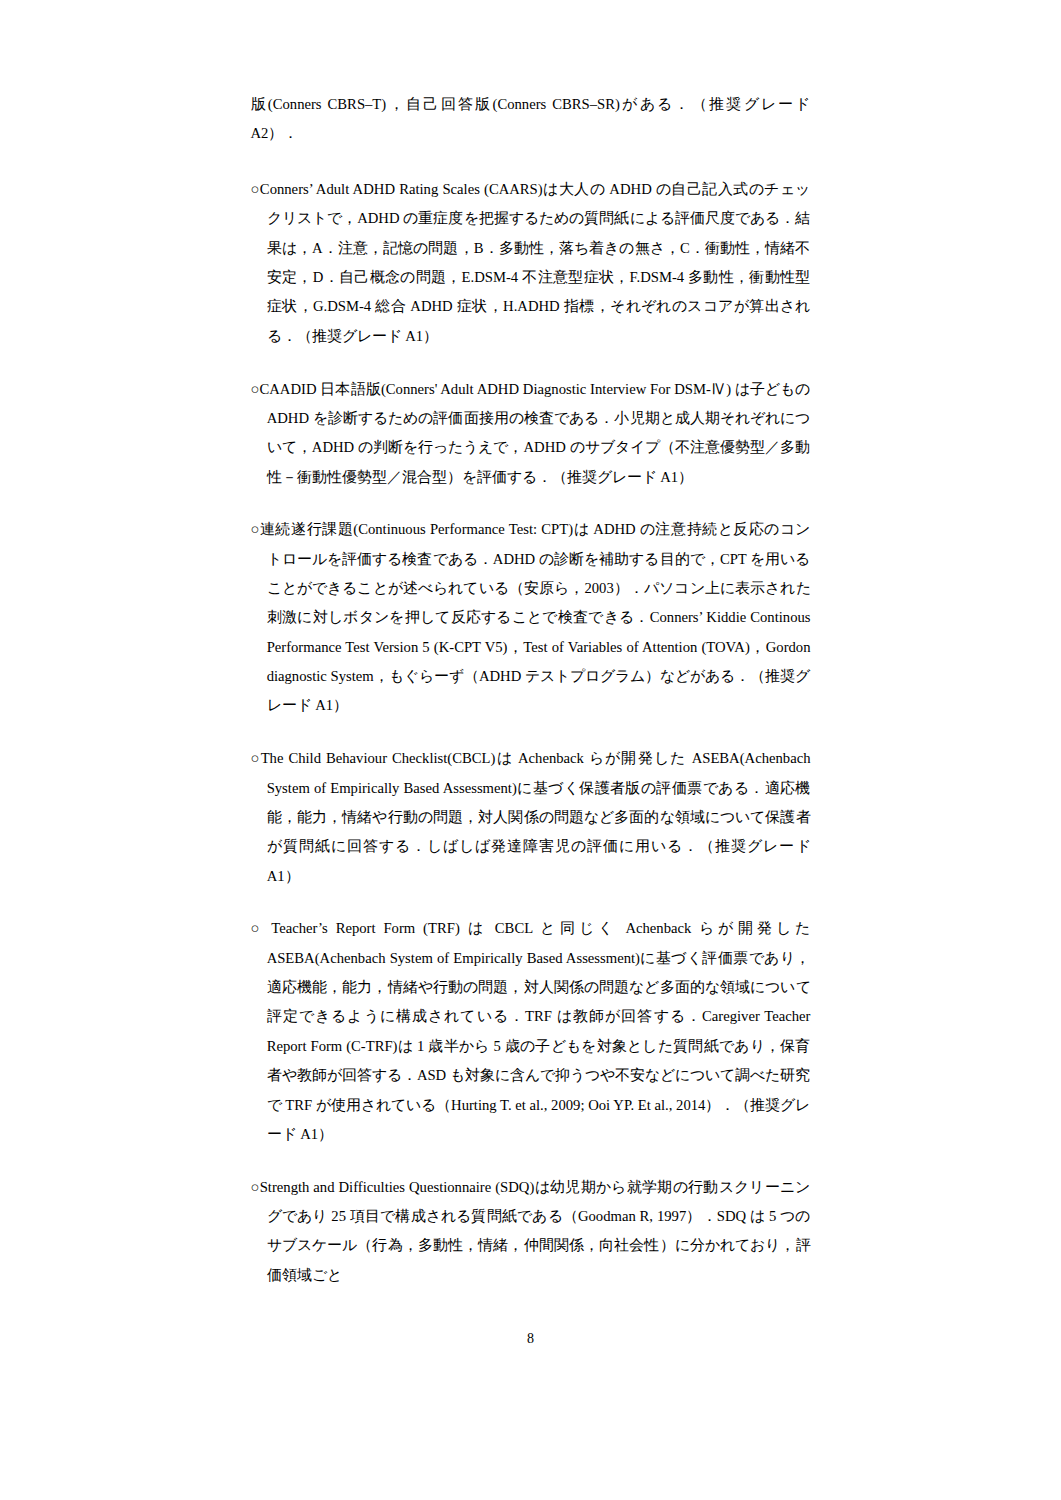版(Conners CBRS–T)，自己回答版(Conners CBRS–SR)がある．（推奨グレード A2）．
○Conners’ Adult ADHD Rating Scales (CAARS)は大人の ADHD の自己記入式のチェックリストで，ADHD の重症度を把握するための質問紙による評価尺度である．結果は，A．注意，記憶の問題，B．多動性，落ち着きの無さ，C．衝動性，情緒不安定，D．自己概念の問題，E.DSM-4 不注意型症状，F.DSM-4 多動性，衝動性型症状，G.DSM-4 総合 ADHD 症状，H.ADHD 指標，それぞれのスコアが算出される．（推奨グレード A1）
○CAADID 日本語版(Conners' Adult ADHD Diagnostic Interview For DSM-Ⅳ) は子どもの ADHD を診断するための評価面接用の検査である．小児期と成人期それぞれについて，ADHD の判断を行ったうえで，ADHD のサブタイプ（不注意優勢型／多動性－衝動性優勢型／混合型）を評価する．（推奨グレード A1）
○連続遂行課題(Continuous Performance Test: CPT)は ADHD の注意持続と反応のコントロールを評価する検査である．ADHD の診断を補助する目的で，CPT を用いることができることが述べられている（安原ら，2003）．パソコン上に表示された刺激に対しボタンを押して反応することで検査できる．Conners’ Kiddie Continous Performance Test Version 5 (K-CPT V5)，Test of Variables of Attention (TOVA)，Gordon diagnostic System，もぐらーず（ADHD テストプログラム）などがある．（推奨グレード A1）
○The Child Behaviour Checklist(CBCL)は Achenback らが開発した ASEBA(Achenbach System of Empirically Based Assessment)に基づく保護者版の評価票である．適応機能，能力，情緒や行動の問題，対人関係の問題など多面的な領域について保護者が質問紙に回答する．しばしば発達障害児の評価に用いる．（推奨グレード A1）
○ Teacher’s Report Form (TRF) は CBCL と同じく Achenback らが開発した ASEBA(Achenbach System of Empirically Based Assessment)に基づく評価票であり，適応機能，能力，情緒や行動の問題，対人関係の問題など多面的な領域について評定できるように構成されている．TRF は教師が回答する．Caregiver Teacher Report Form (C-TRF)は 1 歳半から 5 歳の子どもを対象とした質問紙であり，保育者や教師が回答する．ASD も対象に含んで抑うつや不安などについて調べた研究で TRF が使用されている（Hurting T. et al., 2009; Ooi YP. Et al., 2014）．（推奨グレード A1）
○Strength and Difficulties Questionnaire (SDQ)は幼児期から就学期の行動スクリーニングであり 25 項目で構成される質問紙である（Goodman R, 1997）．SDQ は 5 つのサブスケール（行為，多動性，情緒，仲間関係，向社会性）に分かれており，評価領域ごと
8